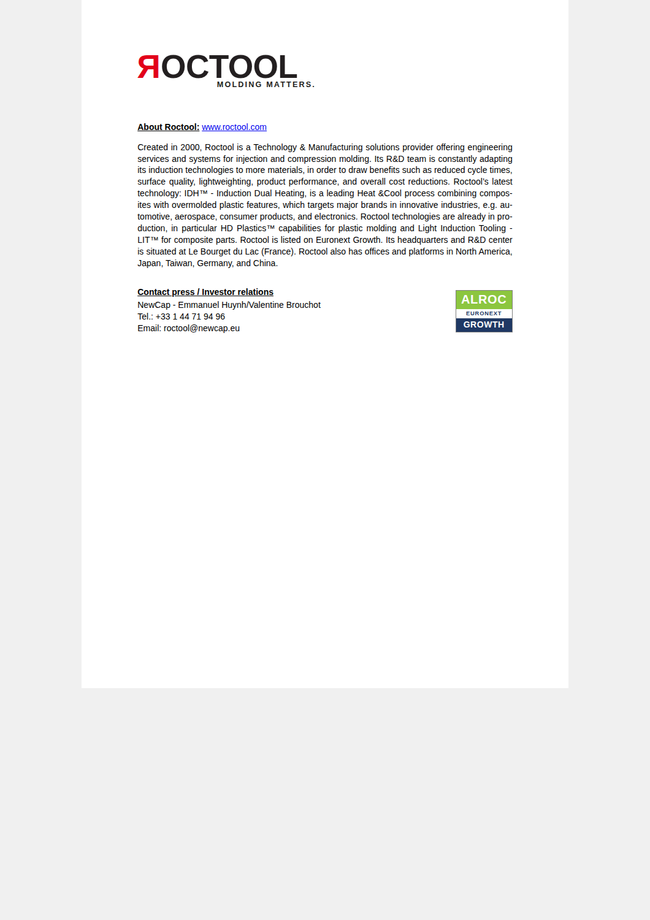ROCTOOL
MOLDING MATTERS.
About Roctool:
www.roctool.com
Created in 2000, Roctool is a Technology & Manufacturing solutions provider offering engineering services and systems for injection and compression molding. Its R&D team is constantly adapting its induction technologies to more materials, in order to draw benefits such as reduced cycle times, surface quality, lightweighting, product performance, and overall cost reductions. Roctool’s latest technology: IDH™ - Induction Dual Heating, is a leading Heat &Cool process combining composites with overmolded plastic features, which targets major brands in innovative industries, e.g. automotive, aerospace, consumer products, and electronics. Roctool technologies are already in production, in particular HD Plastics™ capabilities for plastic molding and Light Induction Tooling - LIT™ for composite parts. Roctool is listed on Euronext Growth. Its headquarters and R&D center is situated at Le Bourget du Lac (France). Roctool also has offices and platforms in North America, Japan, Taiwan, Germany, and China.
Contact press / Investor relations NewCap - Emmanuel Huynh/Valentine Brouchot
Tel.: +33 1 44 71 94 96
Email: roctool@newcap.eu
ALROC
EURONEXT
GROWTH